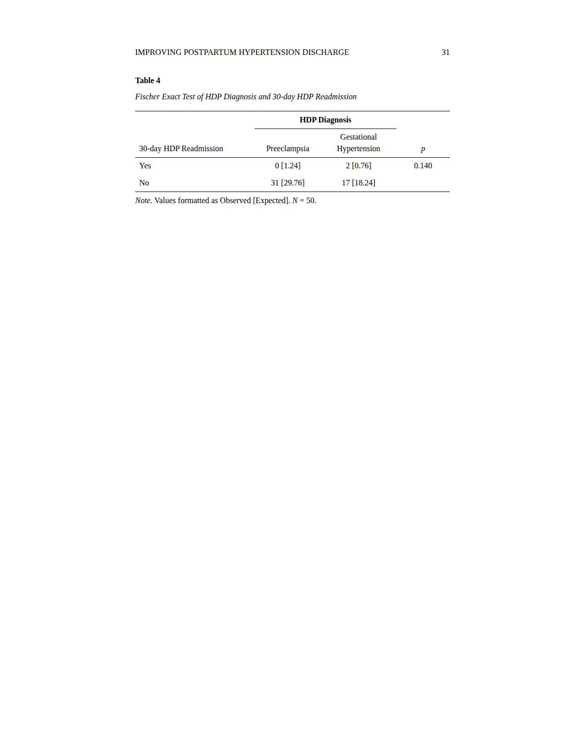Improving Postpartum Hypertension Discharge 31
Table 4
Fischer Exact Test of HDP Diagnosis and 30-day HDP Readmission
| | HDP Diagnosis | |
| --- | --- | --- |
| 30-day HDP Readmission | Preeclampsia | Gestational Hypertension | p |
| Yes | 0 [1.24] | 2 [0.76] | 0.140 |
| No | 31 [29.76] | 17 [18.24] | |
Note. Values formatted as Observed [Expected]. N = 50.